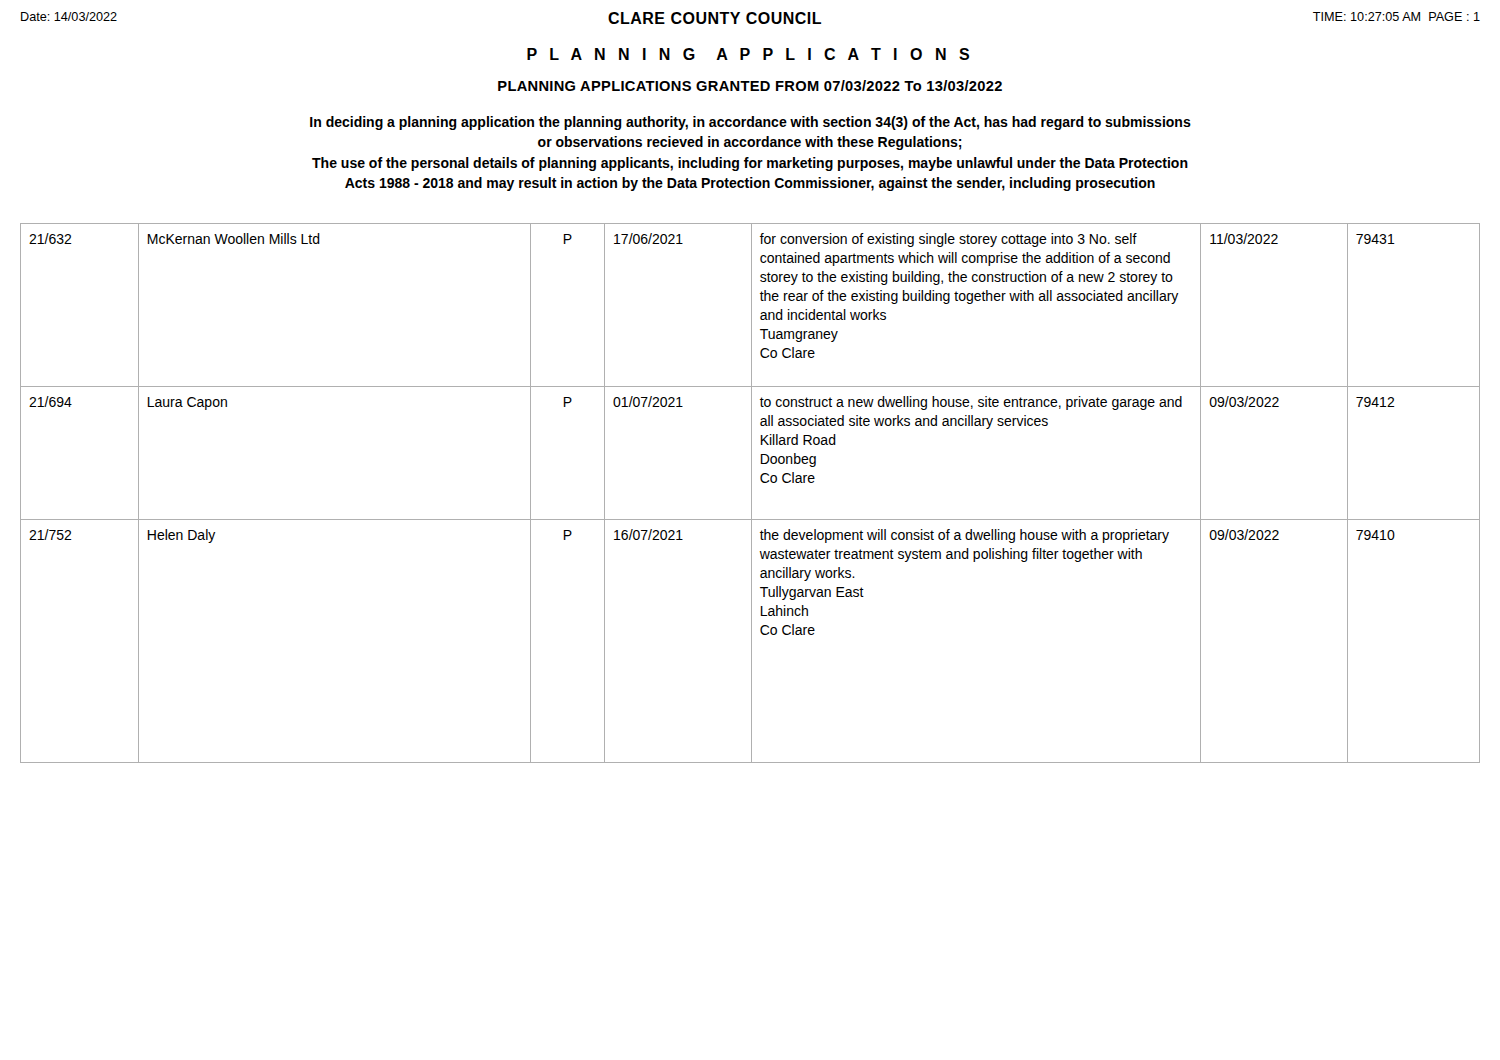Date: 14/03/2022
CLARE COUNTY COUNCIL
TIME: 10:27:05 AM PAGE : 1
P L A N N I N G A P P L I C A T I O N S
PLANNING APPLICATIONS GRANTED FROM 07/03/2022 To 13/03/2022
In deciding a planning application the planning authority, in accordance with section 34(3) of the Act, has had regard to submissions
or observations recieved in accordance with these Regulations;
The use of the personal details of planning applicants, including for marketing purposes, maybe unlawful under the Data Protection
Acts 1988 - 2018 and may result in action by the Data Protection Commissioner, against the sender, including prosecution
| 21/632 | McKernan Woollen Mills Ltd | P | 17/06/2021 | for conversion of existing single storey cottage into 3 No. self contained apartments which will comprise the addition of a second storey to the existing building, the construction of a new 2 storey to the rear of the existing building together with all associated ancillary and incidental works Tuamgraney Co Clare | 11/03/2022 | 79431 |
| 21/694 | Laura Capon | P | 01/07/2021 | to construct a new dwelling house, site entrance, private garage and all associated site works and ancillary services Killard Road Doonbeg Co Clare | 09/03/2022 | 79412 |
| 21/752 | Helen Daly | P | 16/07/2021 | the development will consist of a dwelling house with a proprietary wastewater treatment system and polishing filter together with ancillary works. Tullygarvan East Lahinch Co Clare | 09/03/2022 | 79410 |